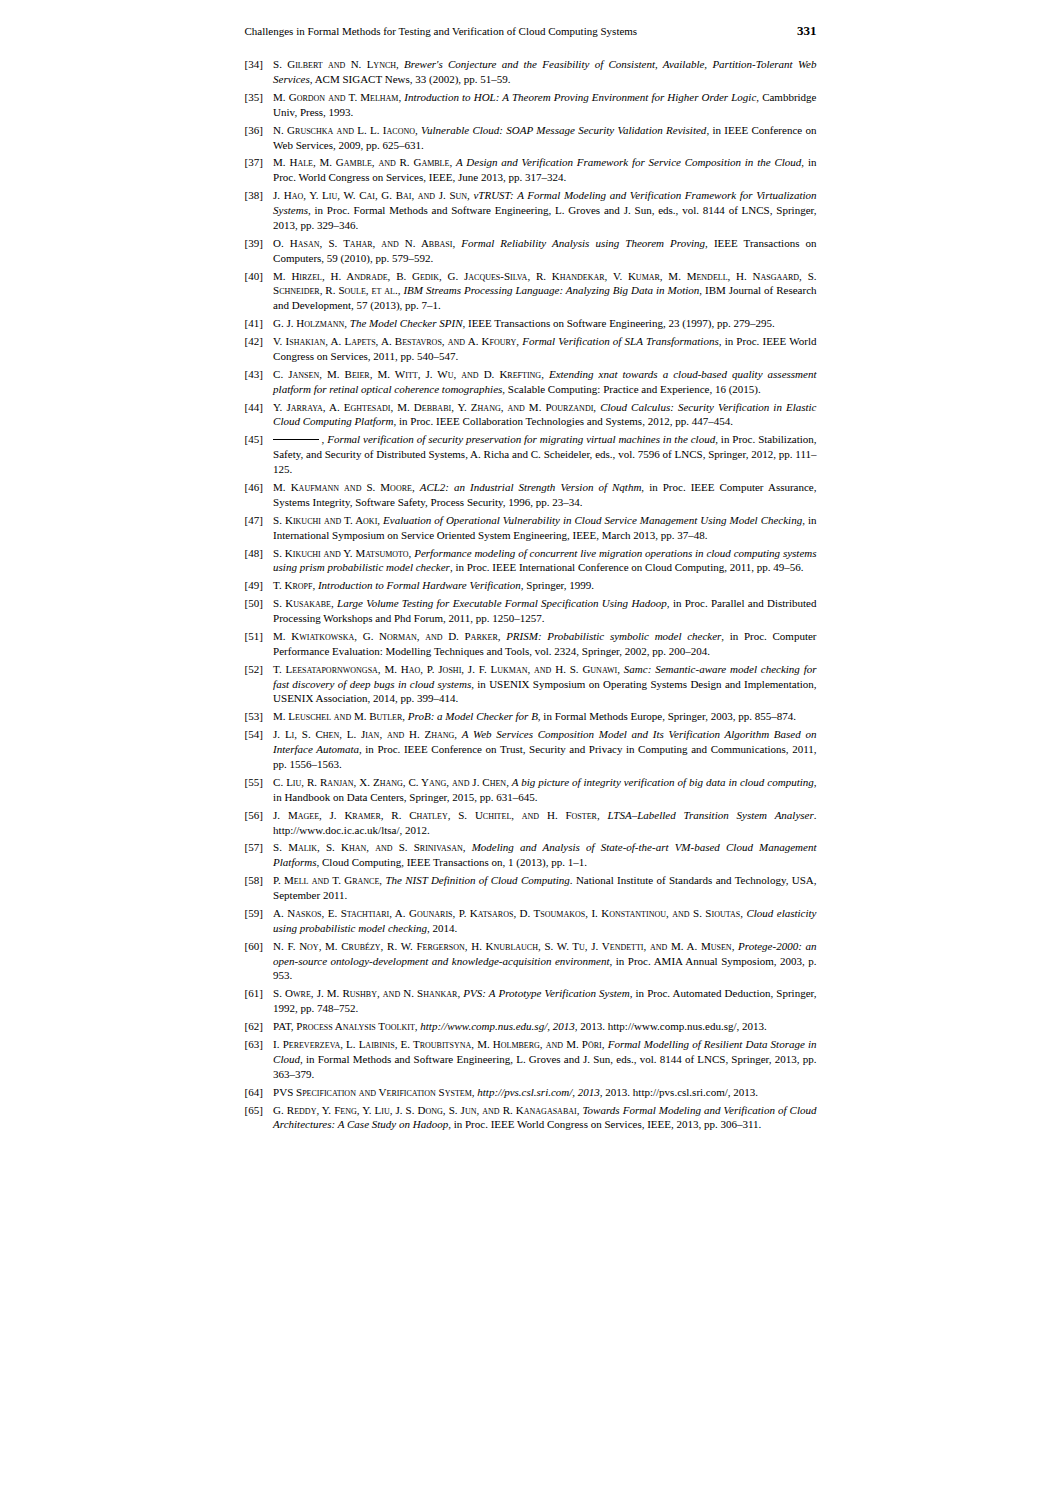Challenges in Formal Methods for Testing and Verification of Cloud Computing Systems 331
[34] S. Gilbert and N. Lynch, Brewer's Conjecture and the Feasibility of Consistent, Available, Partition-Tolerant Web Services, ACM SIGACT News, 33 (2002), pp. 51–59.
[35] M. Gordon and T. Melham, Introduction to HOL: A Theorem Proving Environment for Higher Order Logic, Cambbridge Univ, Press, 1993.
[36] N. Gruschka and L. L. Iacono, Vulnerable Cloud: SOAP Message Security Validation Revisited, in IEEE Conference on Web Services, 2009, pp. 625–631.
[37] M. Hale, M. Gamble, and R. Gamble, A Design and Verification Framework for Service Composition in the Cloud, in Proc. World Congress on Services, IEEE, June 2013, pp. 317–324.
[38] J. Hao, Y. Liu, W. Cai, G. Bai, and J. Sun, vTRUST: A Formal Modeling and Verification Framework for Virtualization Systems, in Proc. Formal Methods and Software Engineering, L. Groves and J. Sun, eds., vol. 8144 of LNCS, Springer, 2013, pp. 329–346.
[39] O. Hasan, S. Tahar, and N. Abbasi, Formal Reliability Analysis using Theorem Proving, IEEE Transactions on Computers, 59 (2010), pp. 579–592.
[40] M. Hirzel, H. Andrade, B. Gedik, G. Jacques-Silva, R. Khandekar, V. Kumar, M. Mendell, H. Nasgaard, S. Schneider, R. Soule, et al., IBM Streams Processing Language: Analyzing Big Data in Motion, IBM Journal of Research and Development, 57 (2013), pp. 7–1.
[41] G. J. Holzmann, The Model Checker SPIN, IEEE Transactions on Software Engineering, 23 (1997), pp. 279–295.
[42] V. Ishakian, A. Lapets, A. Bestavros, and A. Kfoury, Formal Verification of SLA Transformations, in Proc. IEEE World Congress on Services, 2011, pp. 540–547.
[43] C. Jansen, M. Beier, M. Witt, J. Wu, and D. Krefting, Extending xnat towards a cloud-based quality assessment platform for retinal optical coherence tomographies, Scalable Computing: Practice and Experience, 16 (2015).
[44] Y. Jarraya, A. Eghtesadi, M. Debbabi, Y. Zhang, and M. Pourzandi, Cloud Calculus: Security Verification in Elastic Cloud Computing Platform, in Proc. IEEE Collaboration Technologies and Systems, 2012, pp. 447–454.
[45] , Formal verification of security preservation for migrating virtual machines in the cloud, in Proc. Stabilization, Safety, and Security of Distributed Systems, A. Richa and C. Scheideler, eds., vol. 7596 of LNCS, Springer, 2012, pp. 111–125.
[46] M. Kaufmann and S. Moore, ACL2: an Industrial Strength Version of Nqthm, in Proc. IEEE Computer Assurance, Systems Integrity, Software Safety, Process Security, 1996, pp. 23–34.
[47] S. Kikuchi and T. Aoki, Evaluation of Operational Vulnerability in Cloud Service Management Using Model Checking, in International Symposium on Service Oriented System Engineering, IEEE, March 2013, pp. 37–48.
[48] S. Kikuchi and Y. Matsumoto, Performance modeling of concurrent live migration operations in cloud computing systems using prism probabilistic model checker, in Proc. IEEE International Conference on Cloud Computing, 2011, pp. 49–56.
[49] T. Kropf, Introduction to Formal Hardware Verification, Springer, 1999.
[50] S. Kusakabe, Large Volume Testing for Executable Formal Specification Using Hadoop, in Proc. Parallel and Distributed Processing Workshops and Phd Forum, 2011, pp. 1250–1257.
[51] M. Kwiatkowska, G. Norman, and D. Parker, PRISM: Probabilistic symbolic model checker, in Proc. Computer Performance Evaluation: Modelling Techniques and Tools, vol. 2324, Springer, 2002, pp. 200–204.
[52] T. Leesatapornwongsa, M. Hao, P. Joshi, J. F. Lukman, and H. S. Gunawi, Samc: Semantic-aware model checking for fast discovery of deep bugs in cloud systems, in USENIX Symposium on Operating Systems Design and Implementation, USENIX Association, 2014, pp. 399–414.
[53] M. Leuschel and M. Butler, ProB: a Model Checker for B, in Formal Methods Europe, Springer, 2003, pp. 855–874.
[54] J. Li, S. Chen, L. Jian, and H. Zhang, A Web Services Composition Model and Its Verification Algorithm Based on Interface Automata, in Proc. IEEE Conference on Trust, Security and Privacy in Computing and Communications, 2011, pp. 1556–1563.
[55] C. Liu, R. Ranjan, X. Zhang, C. Yang, and J. Chen, A big picture of integrity verification of big data in cloud computing, in Handbook on Data Centers, Springer, 2015, pp. 631–645.
[56] J. Magee, J. Kramer, R. Chatley, S. Uchitel, and H. Foster, LTSA–Labelled Transition System Analyser. http://www.doc.ic.ac.uk/ltsa/, 2012.
[57] S. Malik, S. Khan, and S. Srinivasan, Modeling and Analysis of State-of-the-art VM-based Cloud Management Platforms, Cloud Computing, IEEE Transactions on, 1 (2013), pp. 1–1.
[58] P. Mell and T. Grance, The NIST Definition of Cloud Computing. National Institute of Standards and Technology, USA, September 2011.
[59] A. Naskos, E. Stachtiari, A. Gounaris, P. Katsaros, D. Tsoumakos, I. Konstantinou, and S. Sioutas, Cloud elasticity using probabilistic model checking, 2014.
[60] N. F. Noy, M. Crubézy, R. W. Fergerson, H. Knublauch, S. W. Tu, J. Vendetti, and M. A. Musen, Protege-2000: an open-source ontology-development and knowledge-acquisition environment, in Proc. AMIA Annual Symposiom, 2003, p. 953.
[61] S. Owre, J. M. Rushby, and N. Shankar, PVS: A Prototype Verification System, in Proc. Automated Deduction, Springer, 1992, pp. 748–752.
[62] PAT, Process Analysis Toolkit, http://www.comp.nus.edu.sg/, 2013, 2013. http://www.comp.nus.edu.sg/, 2013.
[63] I. Pereverzeva, L. Laibinis, E. Troubitsyna, M. Holmberg, and M. Pöri, Formal Modelling of Resilient Data Storage in Cloud, in Formal Methods and Software Engineering, L. Groves and J. Sun, eds., vol. 8144 of LNCS, Springer, 2013, pp. 363–379.
[64] PVS Specification and Verification System, http://pvs.csl.sri.com/, 2013, 2013. http://pvs.csl.sri.com/, 2013.
[65] G. Reddy, Y. Feng, Y. Liu, J. S. Dong, S. Jun, and R. Kanagasabai, Towards Formal Modeling and Verification of Cloud Architectures: A Case Study on Hadoop, in Proc. IEEE World Congress on Services, IEEE, 2013, pp. 306–311.